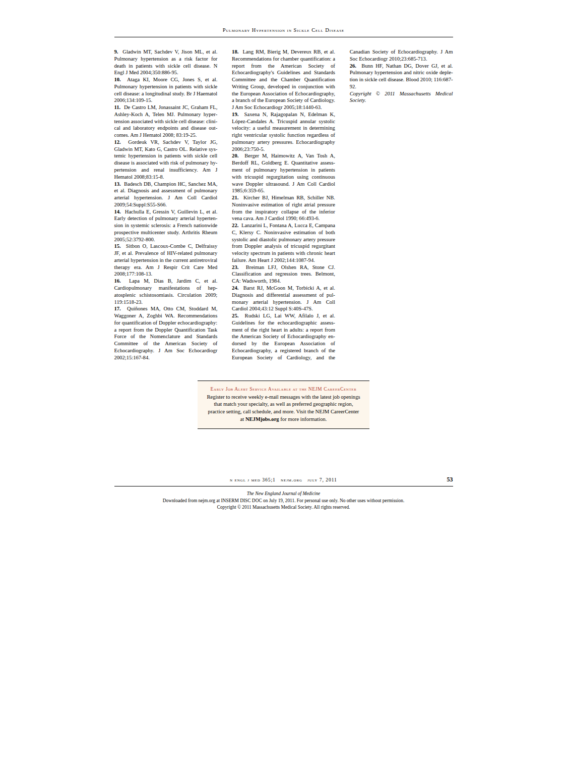Pulmonary Hypertension in Sickle Cell Disease
9. Gladwin MT, Sachdev V, Jison ML, et al. Pulmonary hypertension as a risk factor for death in patients with sickle cell disease. N Engl J Med 2004;350:886-95.
10. Ataga KI, Moore CG, Jones S, et al. Pulmonary hypertension in patients with sickle cell disease: a longitudinal study. Br J Haematol 2006;134:109-15.
11. De Castro LM, Jonassaint JC, Graham FL, Ashley-Koch A, Telen MJ. Pulmonary hypertension associated with sickle cell disease: clinical and laboratory endpoints and disease outcomes. Am J Hematol 2008; 83:19-25.
12. Gordeuk VR, Sachdev V, Taylor JG, Gladwin MT, Kato G, Castro OL. Relative systemic hypertension in patients with sickle cell disease is associated with risk of pulmonary hypertension and renal insufficiency. Am J Hematol 2008;83:15-8.
13. Badesch DB, Champion HC, Sanchez MA, et al. Diagnosis and assessment of pulmonary arterial hypertension. J Am Coll Cardiol 2009;54:Suppl:S55-S66.
14. Hachulla E, Gressin V, Guillevin L, et al. Early detection of pulmonary arterial hypertension in systemic sclerosis: a French nationwide prospective multicenter study. Arthritis Rheum 2005;52:3792-800.
15. Sitbon O, Lascoux-Combe C, Delfraissy JF, et al. Prevalence of HIV-related pulmonary arterial hypertension in the current antiretroviral therapy era. Am J Respir Crit Care Med 2008;177:108-13.
16. Lapa M, Dias B, Jardim C, et al. Cardiopulmonary manifestations of hepatosplenic schistosomiasis. Circulation 2009; 119:1518-23.
17. Quiñones MA, Otto CM, Stoddard M, Waggoner A, Zoghbi WA. Recommendations for quantification of Doppler echocardiography: a report from the Doppler Quantification Task Force of the Nomenclature and Standards Committee of the American Society of Echocardiography. J Am Soc Echocardiogr 2002;15:167-84.
18. Lang RM, Bierig M, Devereux RB, et al. Recommendations for chamber quantification: a report from the American Society of Echocardiography's Guidelines and Standards Committee and the Chamber Quantification Writing Group, developed in conjunction with the European Association of Echocardiography, a branch of the European Society of Cardiology. J Am Soc Echocardiogr 2005;18:1440-63.
19. Saxena N, Rajagopalan N, Edelman K, López-Candales A. Tricuspid annular systolic velocity: a useful measurement in determining right ventricular systolic function regardless of pulmonary artery pressures. Echocardiography 2006;23:750-5.
20. Berger M, Haimowitz A, Van Tosh A, Berdoff RL, Goldberg E. Quantitative assessment of pulmonary hypertension in patients with tricuspid regurgitation using continuous wave Doppler ultrasound. J Am Coll Cardiol 1985;6:359-65.
21. Kircher BJ, Himelman RB, Schiller NB. Noninvasive estimation of right atrial pressure from the inspiratory collapse of the inferior vena cava. Am J Cardiol 1990; 66:493-6.
22. Lanzarini L, Fontana A, Lucca E, Campana C, Klersy C. Noninvasive estimation of both systolic and diastolic pulmonary artery pressure from Doppler analysis of tricuspid regurgitant velocity spectrum in patients with chronic heart failure. Am Heart J 2002;144:1087-94.
23. Breiman LFJ, Olshen RA, Stone CJ. Classification and regression trees. Belmont, CA: Wadsworth, 1984.
24. Barst RJ, McGoon M, Torbicki A, et al. Diagnosis and differential assessment of pulmonary arterial hypertension. J Am Coll Cardiol 2004;43:12 Suppl S:40S-47S.
25. Rudski LG, Lai WW, Afilalo J, et al. Guidelines for the echocardiographic assessment of the right heart in adults: a report from the American Society of Echocardiography endorsed by the European Association of Echocardiography, a registered branch of the European Society of Cardiology, and the Canadian Society of Echocardiography. J Am Soc Echocardiogr 2010;23:685-713.
26. Bunn HF, Nathan DG, Dover GJ, et al. Pulmonary hypertension and nitric oxide depletion in sickle cell disease. Blood 2010; 116:687-92.
Copyright © 2011 Massachusetts Medical Society.
Early Job Alert Service Available at the NEJM CareerCenter
Register to receive weekly e-mail messages with the latest job openings
that match your specialty, as well as preferred geographic region,
practice setting, call schedule, and more. Visit the NEJM CareerCenter
at NEJMjobs.org for more information.
n engl j med 365;1 nejm.org july 7, 2011 53
The New England Journal of Medicine
Downloaded from nejm.org at INSERM DISC DOC on July 19, 2011. For personal use only. No other uses without permission.
Copyright © 2011 Massachusetts Medical Society. All rights reserved.